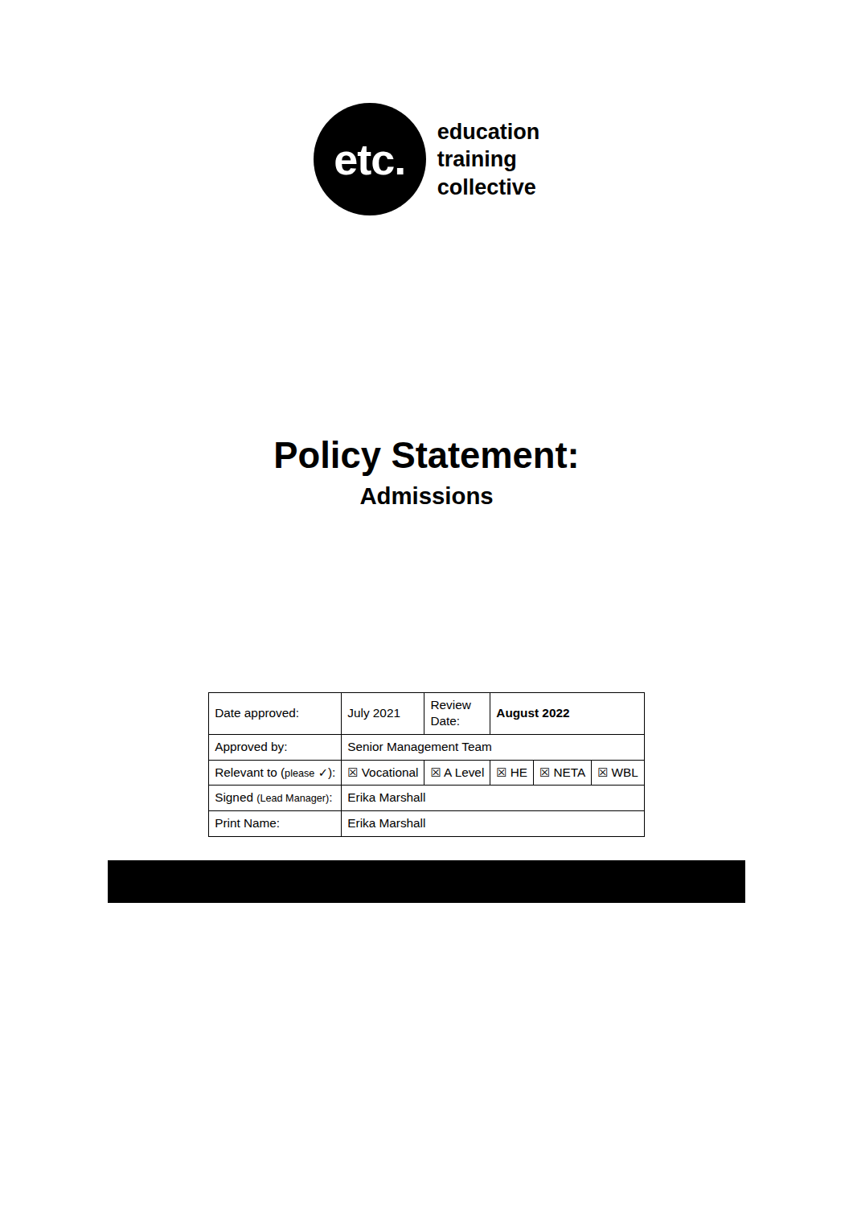etc.
education
training
collective
Policy Statement:
Admissions
| Date approved: | July 2021 | Review Date: | August 2022 |
| Approved by: | Senior Management Team |
| Relevant to ( please ✓ ): | ☒ Vocational | ☒ A Level | ☒ HE | ☒ NETA | ☒ WBL |
| Signed (Lead Manager) : | Erika Marshall |
| Print Name: | Erika Marshall |